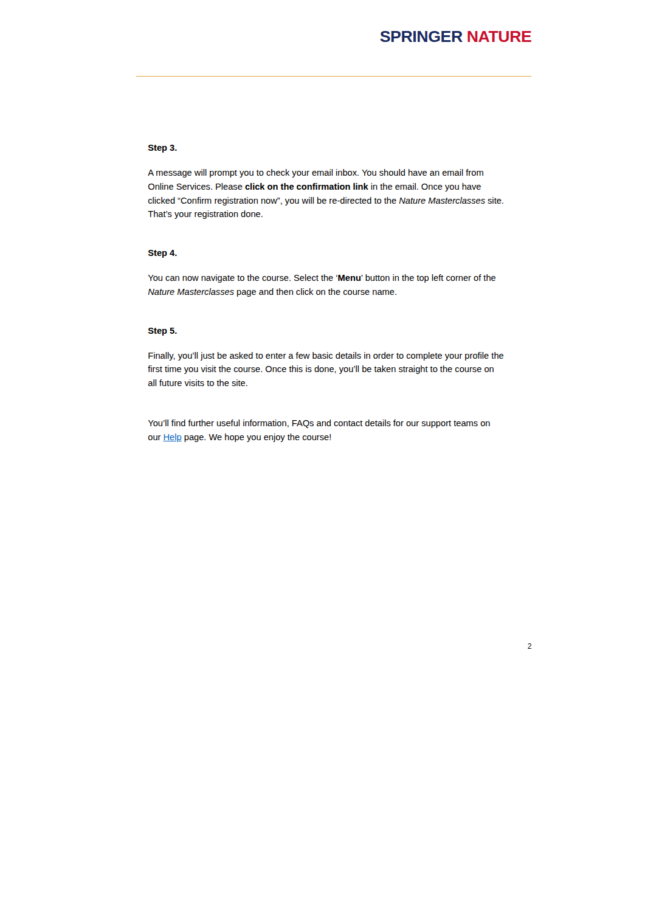SPRINGER NATURE
Step 3.
A message will prompt you to check your email inbox. You should have an email from Online Services. Please click on the confirmation link in the email. Once you have clicked “Confirm registration now”, you will be re-directed to the Nature Masterclasses site. That’s your registration done.
Step 4.
You can now navigate to the course. Select the ‘Menu’ button in the top left corner of the Nature Masterclasses page and then click on the course name.
Step 5.
Finally, you’ll just be asked to enter a few basic details in order to complete your profile the first time you visit the course. Once this is done, you’ll be taken straight to the course on all future visits to the site.
You’ll find further useful information, FAQs and contact details for our support teams on our Help page. We hope you enjoy the course!
2